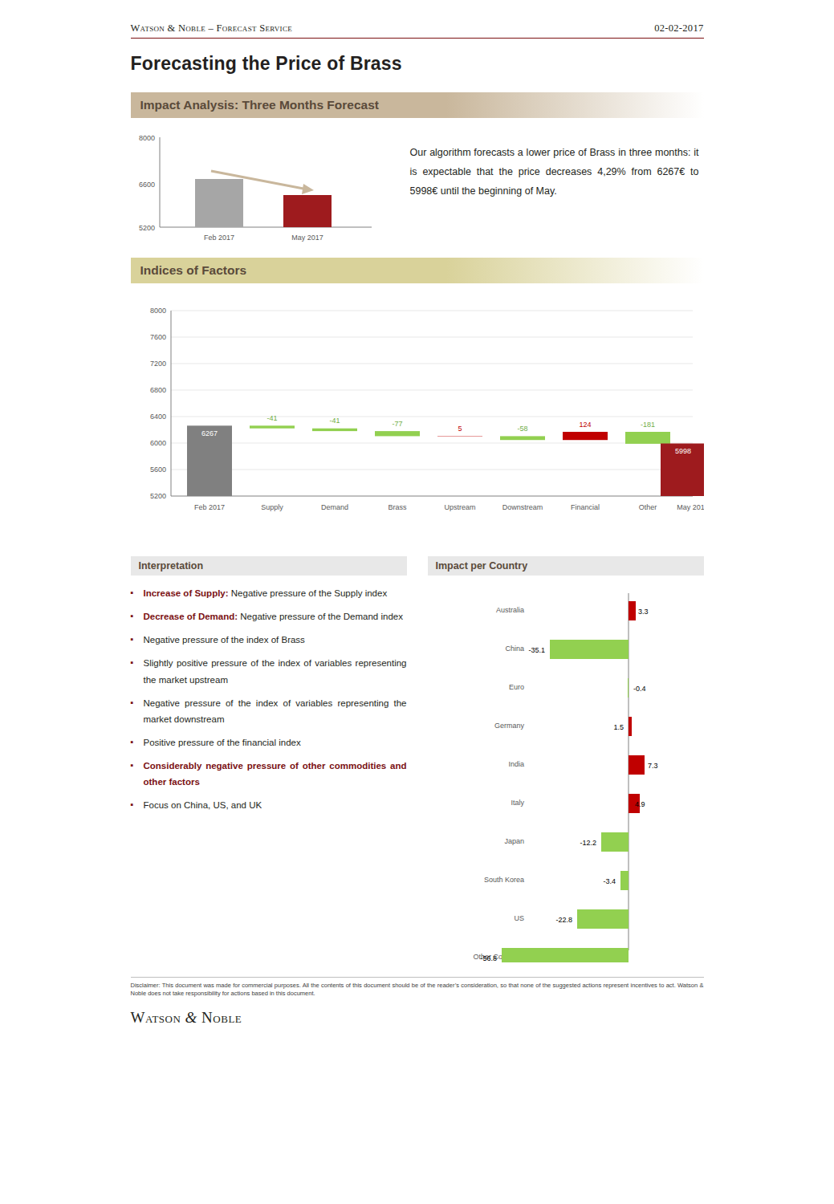Watson & Noble – Forecast Service
02-02-2017
Forecasting the Price of Brass
Impact Analysis: Three Months Forecast
8000 6600 5200 Feb 2017 May 2017
Our algorithm forecasts a lower price of Brass in three months: it is expectable that the price decreases 4,29% from 6267€ to 5998€ until the beginning of May.
Indices of Factors
8000 7600 7200 6800 6400 6000 5600 5200 6267 -41 -41 -77 5 -58 124 -181 5998 Feb 2017 Supply Demand Brass Upstream Downstream Financial Other May 2017
Interpretation
Increase of Supply: Negative pressure of the Supply index
Decrease of Demand: Negative pressure of the Demand index
Negative pressure of the index of Brass
Slightly positive pressure of the index of variables representing the market upstream
Negative pressure of the index of variables representing the market downstream
Positive pressure of the financial index
Considerably negative pressure of other commodities and other factors
Focus on China, US, and UK
Impact per Country
Australia 3.3 China -35.1 Euro -0.4 Germany 1.5 India 7.3 Italy 4.9 Japan -12.2 South Korea -3.4 US -22.8 Other Countries -56.8
Disclaimer: This document was made for commercial purposes. All the contents of this document should be of the reader’s consideration, so that none of the suggested actions represent incentives to act. Watson & Noble does not take responsibility for actions based in this document.
Watson & Noble